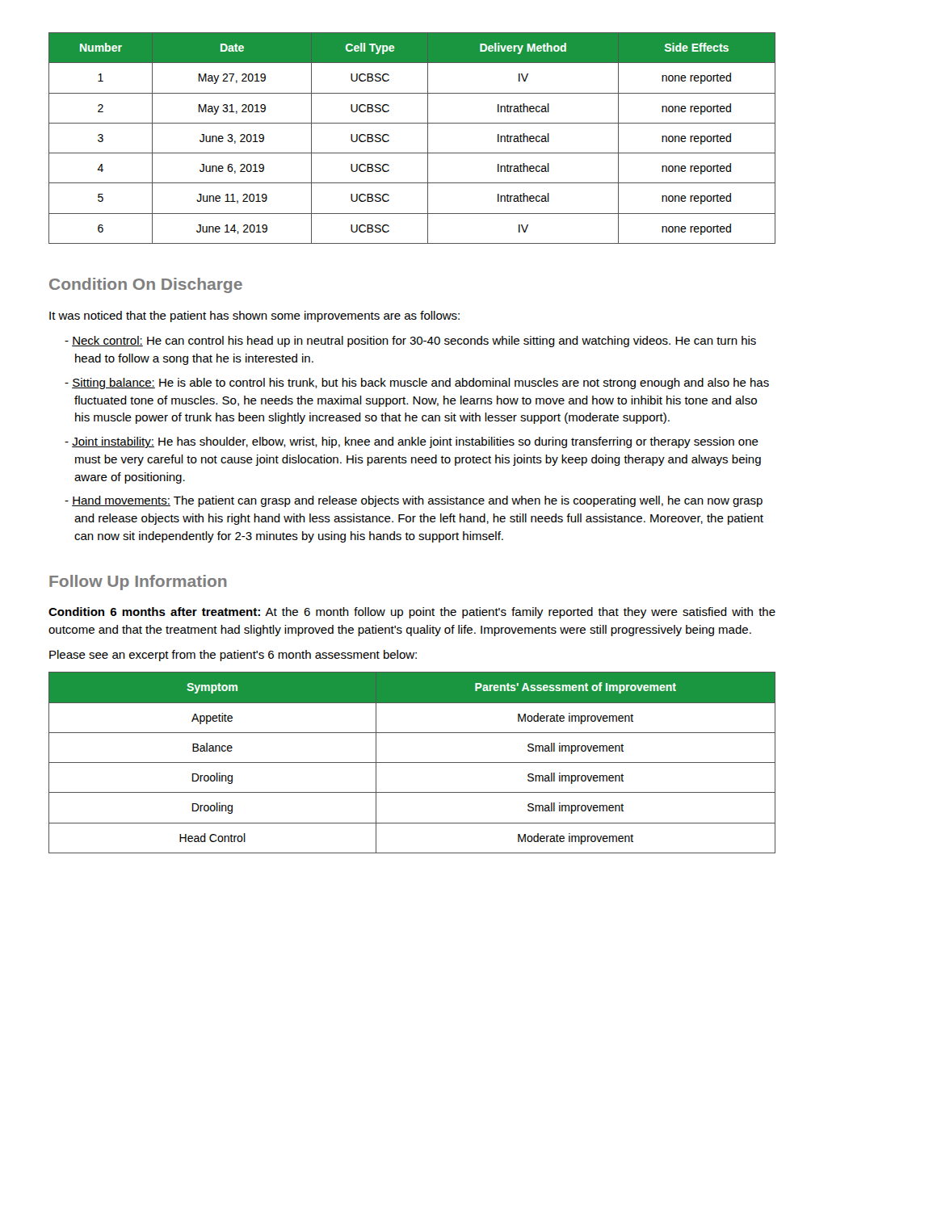| Number | Date | Cell Type | Delivery Method | Side Effects |
| --- | --- | --- | --- | --- |
| 1 | May 27, 2019 | UCBSC | IV | none reported |
| 2 | May 31, 2019 | UCBSC | Intrathecal | none reported |
| 3 | June 3, 2019 | UCBSC | Intrathecal | none reported |
| 4 | June 6, 2019 | UCBSC | Intrathecal | none reported |
| 5 | June 11, 2019 | UCBSC | Intrathecal | none reported |
| 6 | June 14, 2019 | UCBSC | IV | none reported |
Condition On Discharge
It was noticed that the patient has shown some improvements are as follows:
Neck control: He can control his head up in neutral position for 30-40 seconds while sitting and watching videos. He can turn his head to follow a song that he is interested in.
Sitting balance: He is able to control his trunk, but his back muscle and abdominal muscles are not strong enough and also he has fluctuated tone of muscles. So, he needs the maximal support. Now, he learns how to move and how to inhibit his tone and also his muscle power of trunk has been slightly increased so that he can sit with lesser support (moderate support).
Joint instability: He has shoulder, elbow, wrist, hip, knee and ankle joint instabilities so during transferring or therapy session one must be very careful to not cause joint dislocation. His parents need to protect his joints by keep doing therapy and always being aware of positioning.
Hand movements: The patient can grasp and release objects with assistance and when he is cooperating well, he can now grasp and release objects with his right hand with less assistance. For the left hand, he still needs full assistance. Moreover, the patient can now sit independently for 2-3 minutes by using his hands to support himself.
Follow Up Information
Condition 6 months after treatment: At the 6 month follow up point the patient's family reported that they were satisfied with the outcome and that the treatment had slightly improved the patient's quality of life. Improvements were still progressively being made.
Please see an excerpt from the patient's 6 month assessment below:
| Symptom | Parents' Assessment of Improvement |
| --- | --- |
| Appetite | Moderate improvement |
| Balance | Small improvement |
| Drooling | Small improvement |
| Drooling | Small improvement |
| Head Control | Moderate improvement |